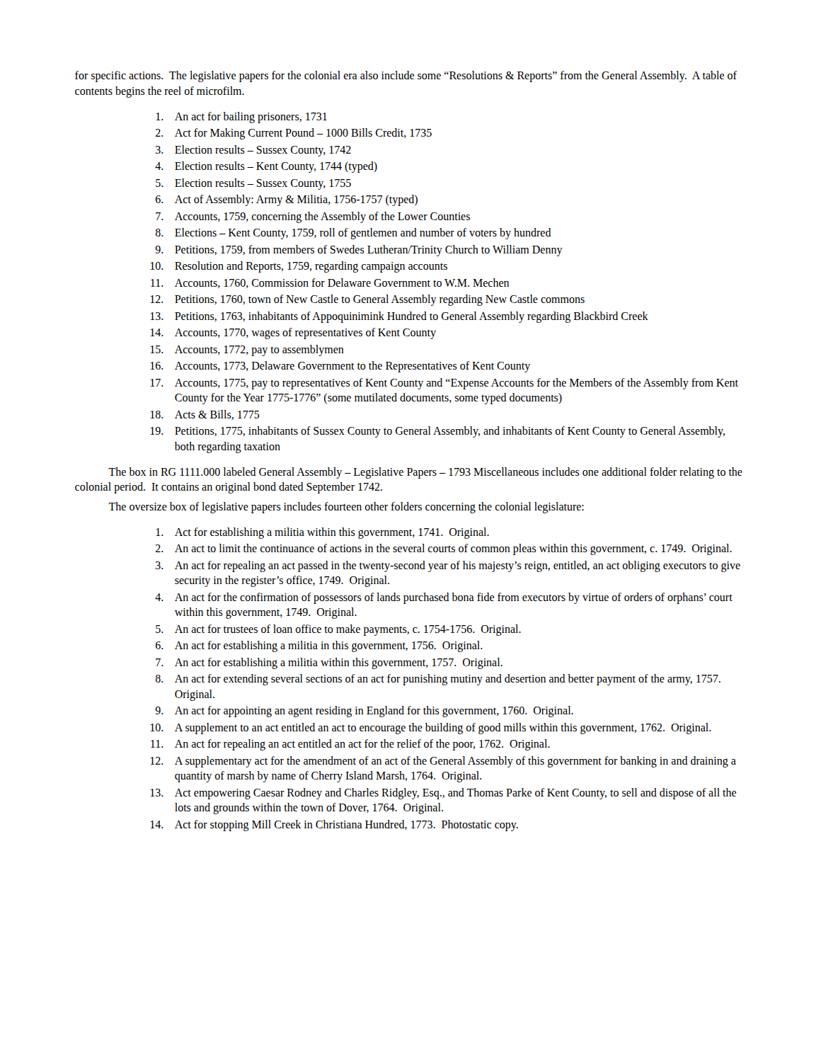for specific actions. The legislative papers for the colonial era also include some “Resolutions & Reports” from the General Assembly. A table of contents begins the reel of microfilm.
An act for bailing prisoners, 1731
Act for Making Current Pound – 1000 Bills Credit, 1735
Election results – Sussex County, 1742
Election results – Kent County, 1744 (typed)
Election results – Sussex County, 1755
Act of Assembly: Army & Militia, 1756-1757 (typed)
Accounts, 1759, concerning the Assembly of the Lower Counties
Elections – Kent County, 1759, roll of gentlemen and number of voters by hundred
Petitions, 1759, from members of Swedes Lutheran/Trinity Church to William Denny
Resolution and Reports, 1759, regarding campaign accounts
Accounts, 1760, Commission for Delaware Government to W.M. Mechen
Petitions, 1760, town of New Castle to General Assembly regarding New Castle commons
Petitions, 1763, inhabitants of Appoquinimink Hundred to General Assembly regarding Blackbird Creek
Accounts, 1770, wages of representatives of Kent County
Accounts, 1772, pay to assemblymen
Accounts, 1773, Delaware Government to the Representatives of Kent County
Accounts, 1775, pay to representatives of Kent County and “Expense Accounts for the Members of the Assembly from Kent County for the Year 1775-1776” (some mutilated documents, some typed documents)
Acts & Bills, 1775
Petitions, 1775, inhabitants of Sussex County to General Assembly, and inhabitants of Kent County to General Assembly, both regarding taxation
The box in RG 1111.000 labeled General Assembly – Legislative Papers – 1793 Miscellaneous includes one additional folder relating to the colonial period. It contains an original bond dated September 1742.
The oversize box of legislative papers includes fourteen other folders concerning the colonial legislature:
Act for establishing a militia within this government, 1741. Original.
An act to limit the continuance of actions in the several courts of common pleas within this government, c. 1749. Original.
An act for repealing an act passed in the twenty-second year of his majesty’s reign, entitled, an act obliging executors to give security in the register’s office, 1749. Original.
An act for the confirmation of possessors of lands purchased bona fide from executors by virtue of orders of orphans’ court within this government, 1749. Original.
An act for trustees of loan office to make payments, c. 1754-1756. Original.
An act for establishing a militia in this government, 1756. Original.
An act for establishing a militia within this government, 1757. Original.
An act for extending several sections of an act for punishing mutiny and desertion and better payment of the army, 1757. Original.
An act for appointing an agent residing in England for this government, 1760. Original.
A supplement to an act entitled an act to encourage the building of good mills within this government, 1762. Original.
An act for repealing an act entitled an act for the relief of the poor, 1762. Original.
A supplementary act for the amendment of an act of the General Assembly of this government for banking in and draining a quantity of marsh by name of Cherry Island Marsh, 1764. Original.
Act empowering Caesar Rodney and Charles Ridgley, Esq., and Thomas Parke of Kent County, to sell and dispose of all the lots and grounds within the town of Dover, 1764. Original.
Act for stopping Mill Creek in Christiana Hundred, 1773. Photostatic copy.